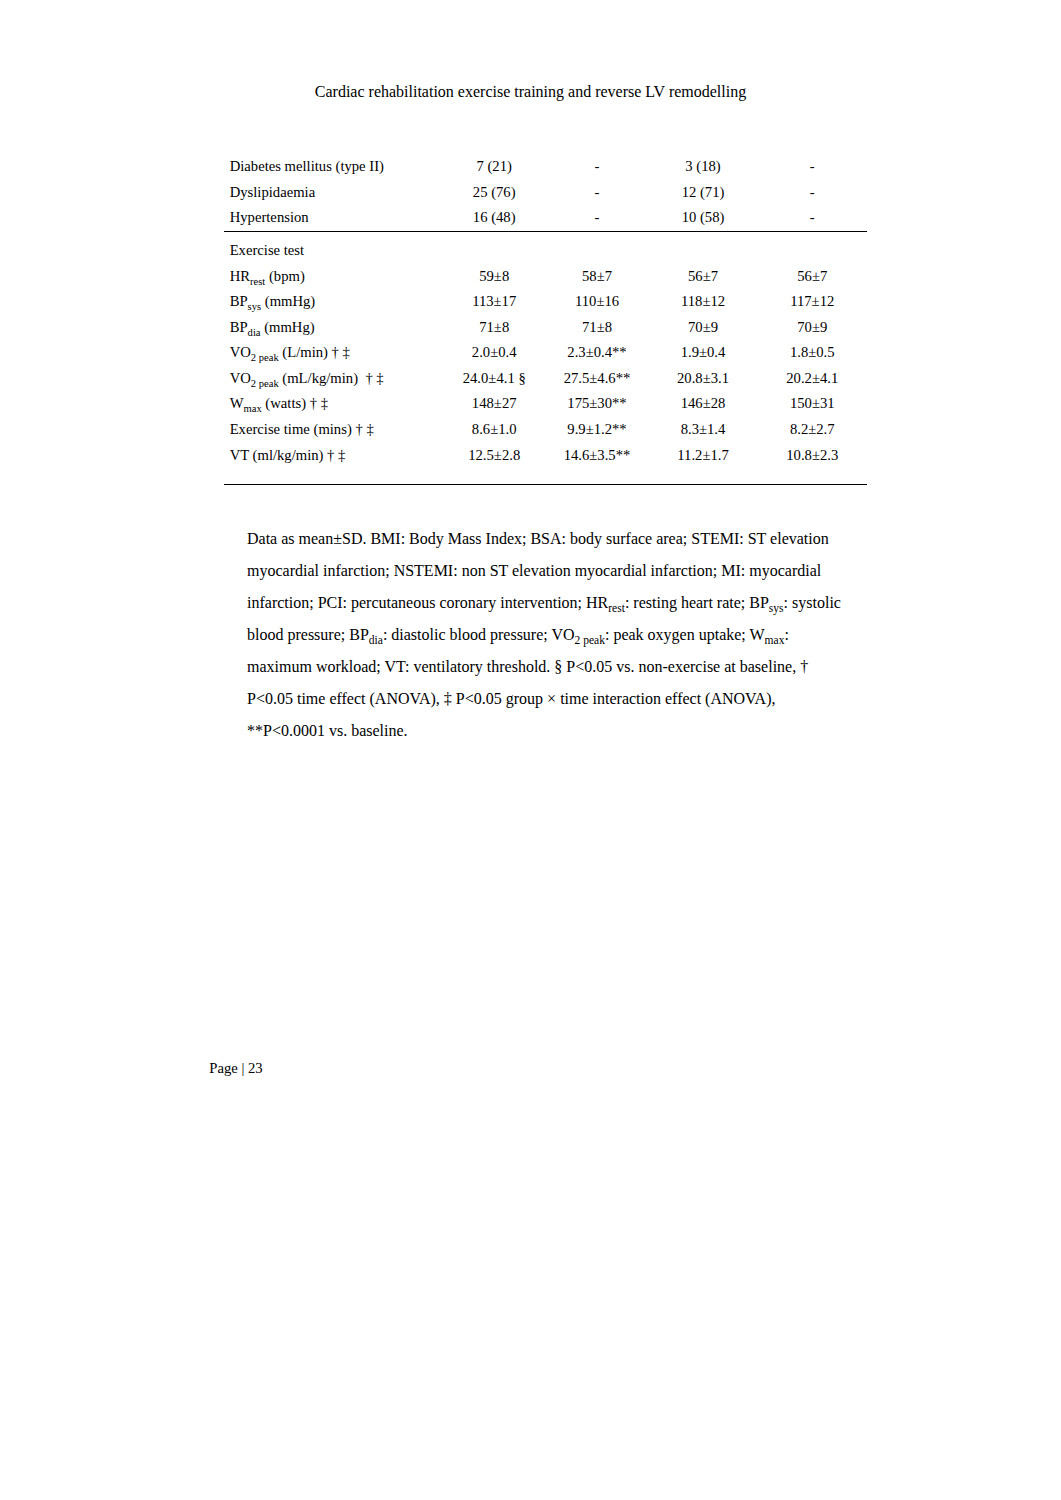Cardiac rehabilitation exercise training and reverse LV remodelling
| Diabetes mellitus (type II) | 7 (21) | - | 3 (18) | - |
| Dyslipidaemia | 25 (76) | - | 12 (71) | - |
| Hypertension | 16 (48) | - | 10 (58) | - |
| Exercise test | | |
| HR rest (bpm) | 59±8 | 58±7 | 56±7 | 56±7 |
| BP sys (mmHg) | 113±17 | 110±16 | 118±12 | 117±12 |
| BP dia (mmHg) | 71±8 | 71±8 | 70±9 | 70±9 |
| VO 2 peak (L/min) † ‡ | 2.0±0.4 | 2.3±0.4** | 1.9±0.4 | 1.8±0.5 |
| VO 2 peak (mL/kg/min) † ‡ | 24.0±4.1 § | 27.5±4.6** | 20.8±3.1 | 20.2±4.1 |
| W max (watts) † ‡ | 148±27 | 175±30** | 146±28 | 150±31 |
| Exercise time (mins) † ‡ | 8.6±1.0 | 9.9±1.2** | 8.3±1.4 | 8.2±2.7 |
| VT (ml/kg/min) † ‡ | 12.5±2.8 | 14.6±3.5** | 11.2±1.7 | 10.8±2.3 |
Data as mean±SD. BMI: Body Mass Index; BSA: body surface area; STEMI: ST elevation myocardial infarction; NSTEMI: non ST elevation myocardial infarction; MI: myocardial infarction; PCI: percutaneous coronary intervention; HRrest: resting heart rate; BPsys: systolic blood pressure; BPdia: diastolic blood pressure; VO2 peak: peak oxygen uptake; Wmax: maximum workload; VT: ventilatory threshold. § P<0.05 vs. non-exercise at baseline, † P<0.05 time effect (ANOVA), ‡ P<0.05 group × time interaction effect (ANOVA), **P<0.0001 vs. baseline.
Page | 23